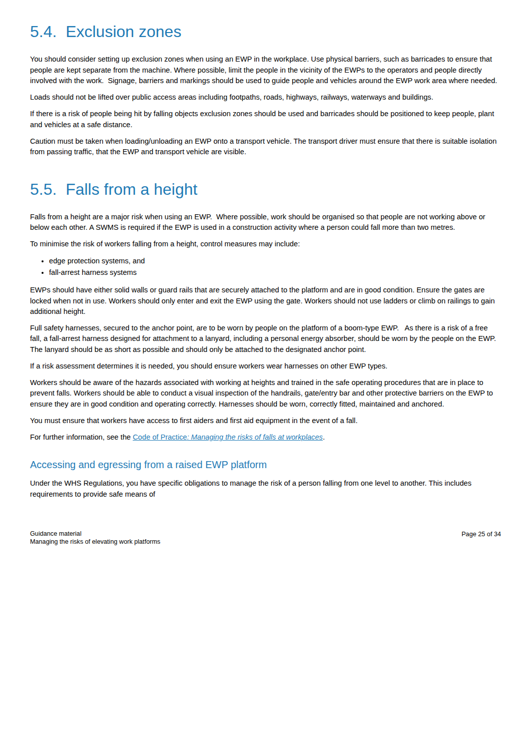5.4. Exclusion zones
You should consider setting up exclusion zones when using an EWP in the workplace. Use physical barriers, such as barricades to ensure that people are kept separate from the machine. Where possible, limit the people in the vicinity of the EWPs to the operators and people directly involved with the work. Signage, barriers and markings should be used to guide people and vehicles around the EWP work area where needed.
Loads should not be lifted over public access areas including footpaths, roads, highways, railways, waterways and buildings.
If there is a risk of people being hit by falling objects exclusion zones should be used and barricades should be positioned to keep people, plant and vehicles at a safe distance.
Caution must be taken when loading/unloading an EWP onto a transport vehicle. The transport driver must ensure that there is suitable isolation from passing traffic, that the EWP and transport vehicle are visible.
5.5. Falls from a height
Falls from a height are a major risk when using an EWP. Where possible, work should be organised so that people are not working above or below each other. A SWMS is required if the EWP is used in a construction activity where a person could fall more than two metres.
To minimise the risk of workers falling from a height, control measures may include:
edge protection systems, and
fall-arrest harness systems
EWPs should have either solid walls or guard rails that are securely attached to the platform and are in good condition. Ensure the gates are locked when not in use. Workers should only enter and exit the EWP using the gate. Workers should not use ladders or climb on railings to gain additional height.
Full safety harnesses, secured to the anchor point, are to be worn by people on the platform of a boom-type EWP. As there is a risk of a free fall, a fall-arrest harness designed for attachment to a lanyard, including a personal energy absorber, should be worn by the people on the EWP. The lanyard should be as short as possible and should only be attached to the designated anchor point.
If a risk assessment determines it is needed, you should ensure workers wear harnesses on other EWP types.
Workers should be aware of the hazards associated with working at heights and trained in the safe operating procedures that are in place to prevent falls. Workers should be able to conduct a visual inspection of the handrails, gate/entry bar and other protective barriers on the EWP to ensure they are in good condition and operating correctly. Harnesses should be worn, correctly fitted, maintained and anchored.
You must ensure that workers have access to first aiders and first aid equipment in the event of a fall.
For further information, see the Code of Practice: Managing the risks of falls at workplaces.
Accessing and egressing from a raised EWP platform
Under the WHS Regulations, you have specific obligations to manage the risk of a person falling from one level to another. This includes requirements to provide safe means of
Guidance material
Managing the risks of elevating work platforms
Page 25 of 34